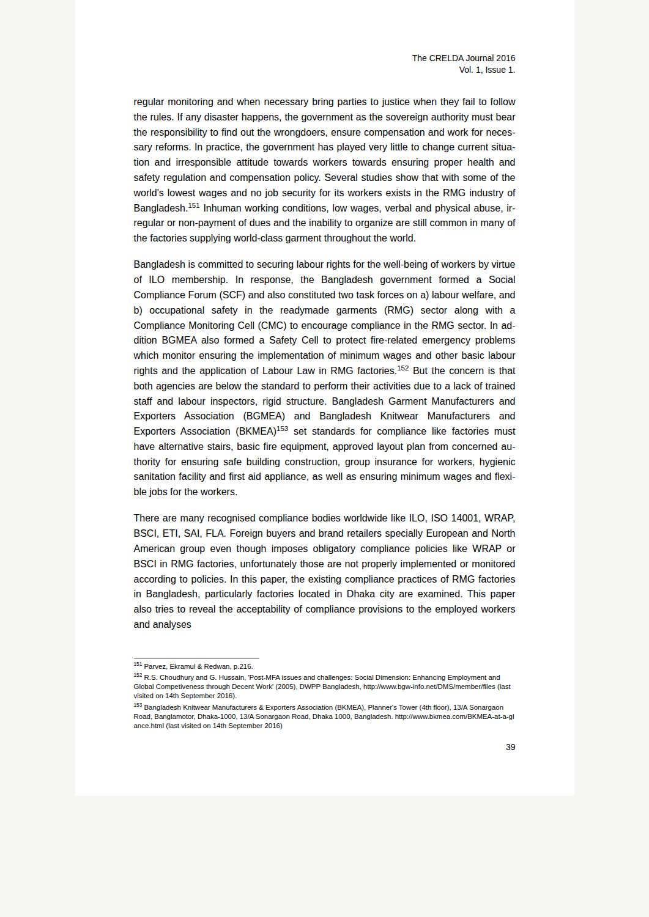The CRELDA Journal 2016
Vol. 1, Issue 1.
regular monitoring and when necessary bring parties to justice when they fail to follow the rules. If any disaster happens, the government as the sovereign authority must bear the responsibility to find out the wrongdoers, ensure compensation and work for necessary reforms. In practice, the government has played very little to change current situation and irresponsible attitude towards workers towards ensuring proper health and safety regulation and compensation policy. Several studies show that with some of the world's lowest wages and no job security for its workers exists in the RMG industry of Bangladesh.151 Inhuman working conditions, low wages, verbal and physical abuse, irregular or non-payment of dues and the inability to organize are still common in many of the factories supplying world-class garment throughout the world.
Bangladesh is committed to securing labour rights for the well-being of workers by virtue of ILO membership. In response, the Bangladesh government formed a Social Compliance Forum (SCF) and also constituted two task forces on a) labour welfare, and b) occupational safety in the readymade garments (RMG) sector along with a Compliance Monitoring Cell (CMC) to encourage compliance in the RMG sector. In addition BGMEA also formed a Safety Cell to protect fire-related emergency problems which monitor ensuring the implementation of minimum wages and other basic labour rights and the application of Labour Law in RMG factories.152 But the concern is that both agencies are below the standard to perform their activities due to a lack of trained staff and labour inspectors, rigid structure. Bangladesh Garment Manufacturers and Exporters Association (BGMEA) and Bangladesh Knitwear Manufacturers and Exporters Association (BKMEA)153 set standards for compliance like factories must have alternative stairs, basic fire equipment, approved layout plan from concerned authority for ensuring safe building construction, group insurance for workers, hygienic sanitation facility and first aid appliance, as well as ensuring minimum wages and flexible jobs for the workers.
There are many recognised compliance bodies worldwide like ILO, ISO 14001, WRAP, BSCI, ETI, SAI, FLA. Foreign buyers and brand retailers specially European and North American group even though imposes obligatory compliance policies like WRAP or BSCI in RMG factories, unfortunately those are not properly implemented or monitored according to policies. In this paper, the existing compliance practices of RMG factories in Bangladesh, particularly factories located in Dhaka city are examined. This paper also tries to reveal the acceptability of compliance provisions to the employed workers and analyses
151 Parvez, Ekramul & Redwan, p.216.
152 R.S. Choudhury and G. Hussain, 'Post-MFA issues and challenges: Social Dimension: Enhancing Employment and Global Competiveness through Decent Work' (2005), DWPP Bangladesh, http://www.bgw-info.net/DMS/member/files (last visited on 14th September 2016).
153 Bangladesh Knitwear Manufacturers & Exporters Association (BKMEA), Planner's Tower (4th floor), 13/A Sonargaon Road, Banglamotor, Dhaka-1000, 13/A Sonargaon Road, Dhaka 1000, Bangladesh. http://www.bkmea.com/BKMEA-at-a-glance.html (last visited on 14th September 2016)
39